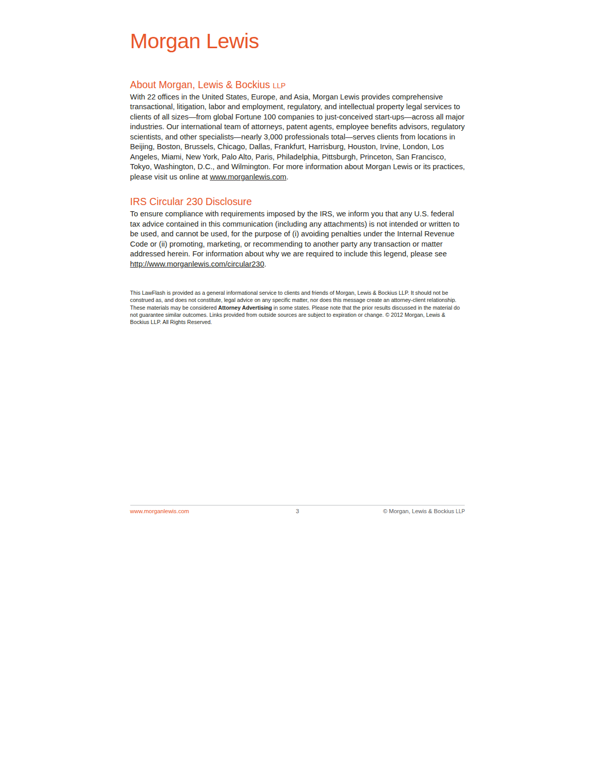Morgan Lewis
About Morgan, Lewis & Bockius LLP
With 22 offices in the United States, Europe, and Asia, Morgan Lewis provides comprehensive transactional, litigation, labor and employment, regulatory, and intellectual property legal services to clients of all sizes—from global Fortune 100 companies to just-conceived start-ups—across all major industries. Our international team of attorneys, patent agents, employee benefits advisors, regulatory scientists, and other specialists—nearly 3,000 professionals total—serves clients from locations in Beijing, Boston, Brussels, Chicago, Dallas, Frankfurt, Harrisburg, Houston, Irvine, London, Los Angeles, Miami, New York, Palo Alto, Paris, Philadelphia, Pittsburgh, Princeton, San Francisco, Tokyo, Washington, D.C., and Wilmington. For more information about Morgan Lewis or its practices, please visit us online at www.morganlewis.com.
IRS Circular 230 Disclosure
To ensure compliance with requirements imposed by the IRS, we inform you that any U.S. federal tax advice contained in this communication (including any attachments) is not intended or written to be used, and cannot be used, for the purpose of (i) avoiding penalties under the Internal Revenue Code or (ii) promoting, marketing, or recommending to another party any transaction or matter addressed herein. For information about why we are required to include this legend, please see http://www.morganlewis.com/circular230.
This LawFlash is provided as a general informational service to clients and friends of Morgan, Lewis & Bockius LLP. It should not be construed as, and does not constitute, legal advice on any specific matter, nor does this message create an attorney-client relationship. These materials may be considered Attorney Advertising in some states. Please note that the prior results discussed in the material do not guarantee similar outcomes. Links provided from outside sources are subject to expiration or change. © 2012 Morgan, Lewis & Bockius LLP. All Rights Reserved.
www.morganlewis.com
3
© Morgan, Lewis & Bockius LLP